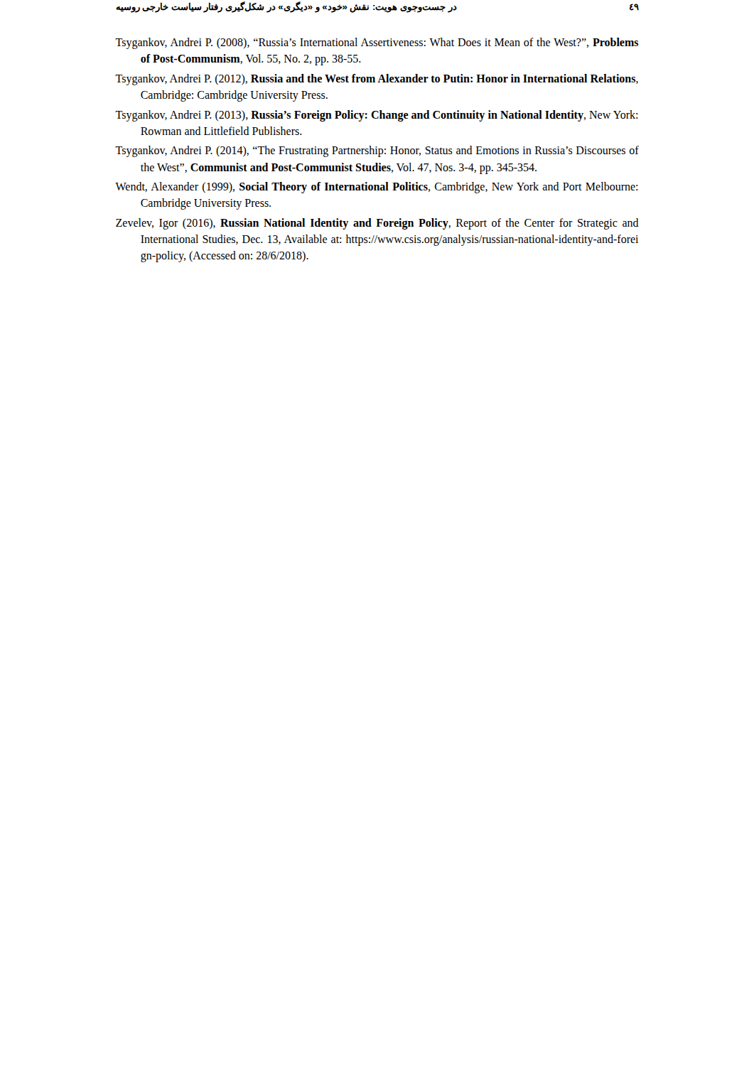٤٩ در جست‌وجوی هویت: نقش «خود» و «دیگری» در شکل‌گیری رفتار سیاست خارجی روسیه
Tsygankov, Andrei P. (2008), “Russia’s International Assertiveness: What Does it Mean of the West?”, Problems of Post-Communism, Vol. 55, No. 2, pp. 38-55.
Tsygankov, Andrei P. (2012), Russia and the West from Alexander to Putin: Honor in International Relations, Cambridge: Cambridge University Press.
Tsygankov, Andrei P. (2013), Russia’s Foreign Policy: Change and Continuity in National Identity, New York: Rowman and Littlefield Publishers.
Tsygankov, Andrei P. (2014), “The Frustrating Partnership: Honor, Status and Emotions in Russia’s Discourses of the West”, Communist and Post-Communist Studies, Vol. 47, Nos. 3-4, pp. 345-354.
Wendt, Alexander (1999), Social Theory of International Politics, Cambridge, New York and Port Melbourne: Cambridge University Press.
Zevelev, Igor (2016), Russian National Identity and Foreign Policy, Report of the Center for Strategic and International Studies, Dec. 13, Available at: https://www.csis.org/analysis/russian-national-identity-and-foreign-policy, (Accessed on: 28/6/2018).